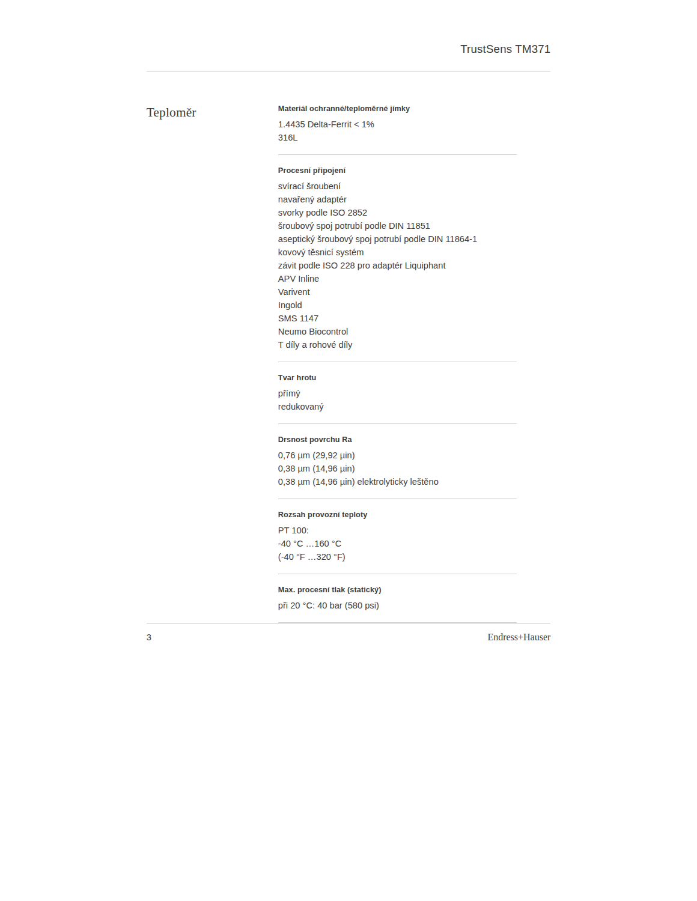TrustSens TM371
Teploměr
Materiál ochranné/teploměrné jímky
1.4435 Delta-Ferrit < 1%
316L
Procesní připojení
svírací šroubení
navařený adaptér
svorky podle ISO 2852
šroubový spoj potrubí podle DIN 11851
aseptický šroubový spoj potrubí podle DIN 11864-1
kovový těsnicí systém
závit podle ISO 228 pro adaptér Liquiphant
APV Inline
Varivent
Ingold
SMS 1147
Neumo Biocontrol
T díly a rohové díly
Tvar hrotu
přímý
redukovaný
Drsnost povrchu Ra
0,76 µm (29,92 µin)
0,38 µm (14,96 µin)
0,38 µm (14,96 µin) elektrolyticky leštěno
Rozsah provozní teploty
PT 100:
-40 °C …160 °C
(-40 °F …320 °F)
Max. procesní tlak (statický)
při 20 °C: 40 bar (580 psi)
3 Endress+Hauser